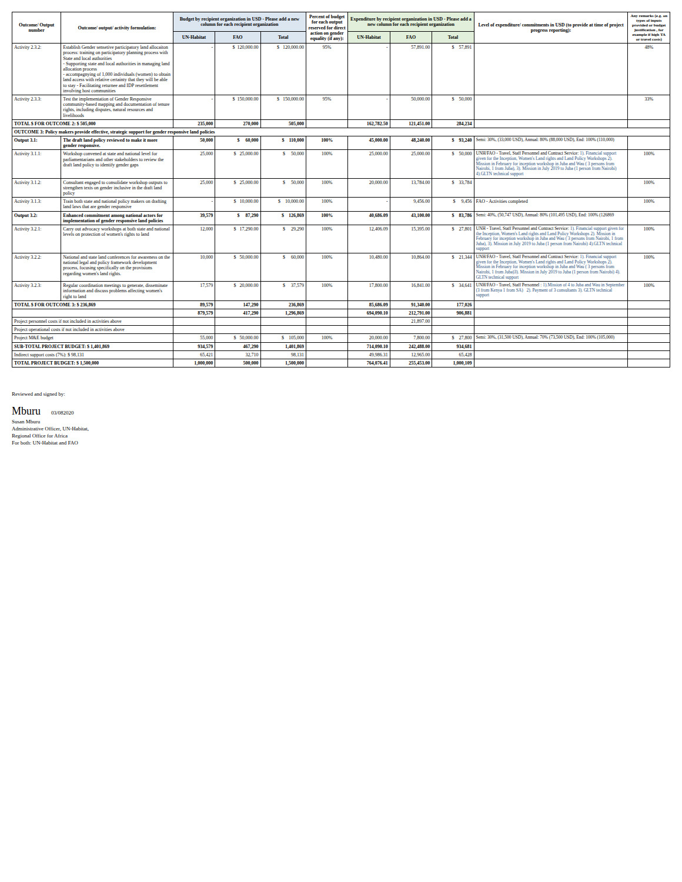| Outcome/ Output number | Outcome/ output/ activity formulation: | Budget by recipient organization in USD - Please add a new column for each recipient organization | Percent of budget for each output reserved for direct action on gender equality (if any): | Expenditure by recipient organization in USD - Please add a new column for each recipient organization | Level of expenditure/ commitments in USD (to provide at time of project progress reporting): | Any remarks (e.g. on types of inputs provided or budget justification , for example if high TA or travel costs) |
| --- | --- | --- | --- | --- | --- | --- |
| UN-Habitat | FAO | Total | UN-Habitat | FAO | Total |
| Activity 2.3.2: | Establish Gender sensetive participatory land allocaiton process: training on participatory planning process with State and local authorities - Supporting state and local authorities in managing land allocation process - accompagnying of 1,000 individuals (women) to obtain land access with relative certainty that they will be able to stay - Facilitating returnee and IDP resettlement involving host communities | - | $ 120,000.00 | $ 120,000.00 | 95% | - | 57,891.00 | $ 57,891 | | 48% |
| Activity 2.3.3: | Test the implementation of Gender Responsive community-based mapping and documentation of tenure rights, including disputes, natural resources and livelihoods | - | $ 150,000.00 | $ 150,000.00 | 95% | - | 50,000.00 | $ 50,000 | | 33% |
| TOTAL $ FOR OUTCOME 2: $ 505,000 | 235,000 | 270,000 | 505,000 | | 162,782.50 | 121,451.00 | 284,234 | | |
| OUTCOME 3: Policy makers provide effective, strategic support for gender responsive land policies |
| Output 3.1: | The draft land policy reviewed to make it more gender responsive. | 50,000 | $ 60,000 | $ 110,000 | 100% | 45,000.00 | 48,240.00 | $ 93,240 | Semi: 30%, (33,000 USD), Annual: 80% (88,000 USD), End: 100% (110,000) | |
| Activity 3.1.1: | Workshop convened at state and national level for parliamentarians and other stakeholders to review the draft land policy to identify gender gaps | 25,000 | $ 25,000.00 | $ 50,000 | 100% | 25,000.00 | 25,000.00 | $ 50,000 | UNH/FAO - Travel, Staff Personnel and Contract Service: 1). Financial support given for the Inception, Women's Land rights and Land Policy Workshops 2). Mission in February for inception workshop in Juba and Wau ( 3 persons from Nairobi, 1 from Juba), 3). Mission in July 2019 to Juba (1 person from Nairobi) 4).GLTN technical support | 100% |
| Activity 3.1.2: | Consultant engaged to consolidate workshop outputs to strengthen texts on gender inclusive in the draft land policy | 25,000 | $ 25,000.00 | $ 50,000 | 100% | 20,000.00 | 13,784.00 | $ 33,784 | | 100% |
| Activity 3.1.3: | Train both state and national policy makers on drafting land laws that are gender responsive | - | $ 10,000.00 | $ 10,000.00 | 100% | - | 9,456.00 | $ 9,456 | FAO - Activities completed | 100% |
| Output 3.2: | Enhanced commitment among national actors for implementation of gender responsive land policies | 39,579 | $ 87,290 | $ 126,869 | 100% | 40,686.09 | 43,100.00 | $ 83,786 | Semi: 40%, (50,747 USD), Annual: 80% (101,495 USD), End: 100% (126869 | |
| Activity 3.2.1: | Carry out advocacy workshops at both state and national levels on protection of women's rights to land | 12,000 | $ 17,290.00 | $ 29,290 | 100% | 12,406.09 | 15,395.00 | $ 27,801 | UNH - Travel, Staff Personnel and Contract Service: 1). Financial support given for the Inception, Women's Land rights and Land Policy Workshops 2). Mission in February for inception workshop in Juba and Wau ( 3 persons from Nairobi, 1 from Juba), 3). Mission in July 2019 to Juba (1 person from Nairobi) 4).GLTN technical support | 100% |
| Activity 3.2.2: | National and state land conferences for awareness on the national legal and policy framework development process, focusing specifically on the provisions regarding women's land rights. | 10,000 | $ 50,000.00 | $ 60,000 | 100% | 10,480.00 | 10,864.00 | $ 21,344 | UNH/FAO - Travel, Staff Personnel and Contract Service: 1). Financial support given for the Inception, Women's Land rights and Land Policy Workshops 2). Mission in February for inception workshop in Juba and Wau ( 3 persons from Nairobi, 1 from Juba)3). Mission in July 2019 to Juba (1 person from Nairobi) 4). GLTN technical support | 100% |
| Activity 3.2.3: | Regular coordination meetings to generate, disseminate information and discuss problems affecting women's right to land | 17,579 | $ 20,000.00 | $ 37,579 | 100% | 17,800.00 | 16,841.00 | $ 34,641 | UNH/FAO - Travel, Staff Personnel : 1).Mission of 4 to Juba and Wau in September (3 from Kenya 1 from SA) 2). Payment of 3 consultants 3). GLTN technical support | 100% |
| TOTAL $ FOR OUTCOME 3: $ 236,869 | 89,579 | 147,290 | 236,869 | | 85,686.09 | 91,340.00 | 177,026 | | |
| | 879,579 | 417,290 | 1,296,869 | | 694,090.10 | 212,791.00 | 906,881 | | |
| Project personnel costs if not included in activities above | | | | | | 21,897.00 | | | |
| Project operational costs if not included in activities above | | | | | | | | | |
| Project M&E budget | 55,000 | $ 50,000.00 | $ 105,000 | 100% | 20,000.00 | 7,800.00 | $ 27,800 | Semi: 30%, (31,500 USD), Annual: 70% (73,500 USD), End: 100% (105,000) | |
| SUB-TOTAL PROJECT BUDGET: $ 1,401,869 | 934,579 | 467,290 | 1,401,869 | | 714,090.10 | 242,488.00 | 934,681 | | |
| Indirect support costs (7%): $ 98,131 | 65,421 | 32,710 | 98,131 | | 49,986.31 | 12,965.00 | 65,428 | | |
| TOTAL PROJECT BUDGET: $ 1,500,000 | 1,000,000 | 500,000 | 1,500,000 | | 764,076.41 | 255,453.00 | 1,000,109 | | |
Reviewed and signed by:
Mburu 03/082020
Susan Mburu
Administrative Officer, UN-Habitat,
Regional Office for Africa
For both: UN-Habitat and FAO